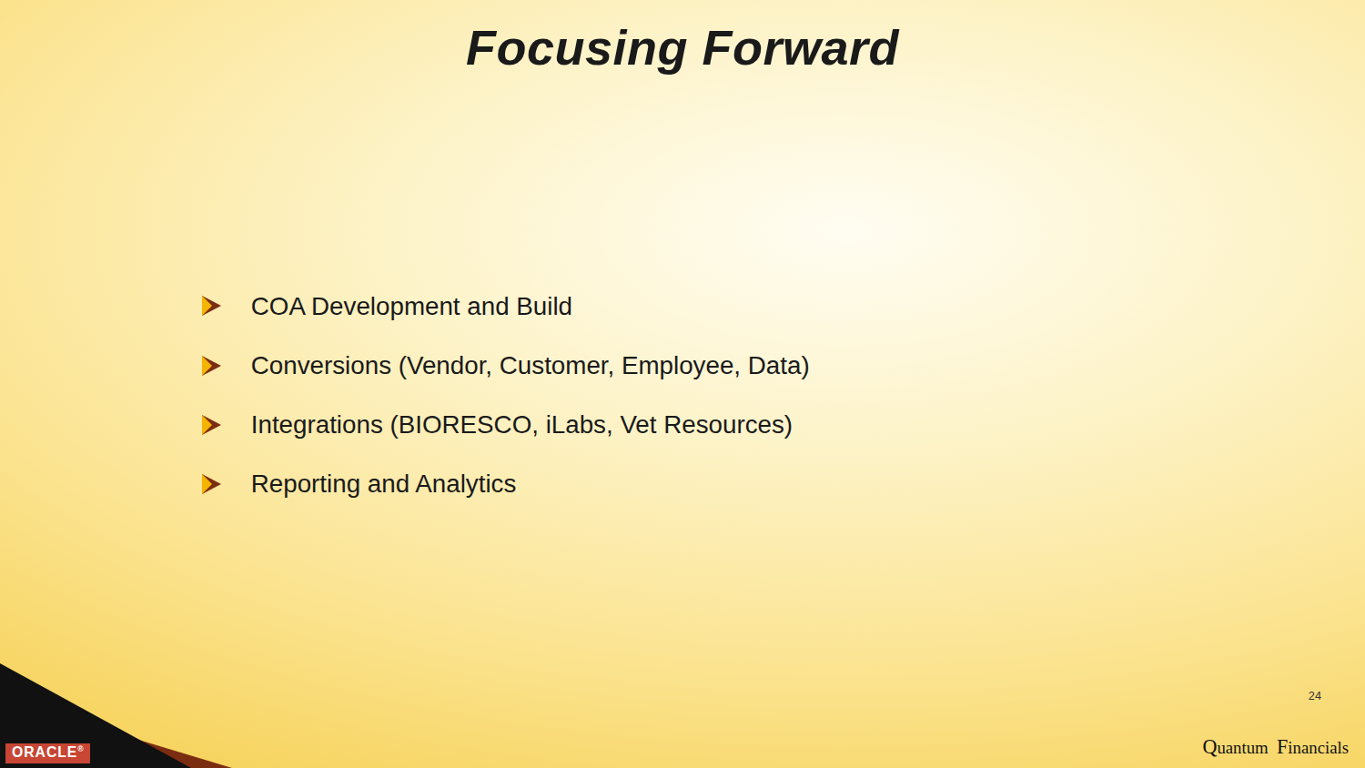Focusing Forward
COA Development and Build
Conversions (Vendor, Customer, Employee, Data)
Integrations (BIORESCO, iLabs, Vet Resources)
Reporting and Analytics
24
Quantum Financials
ORACLE®